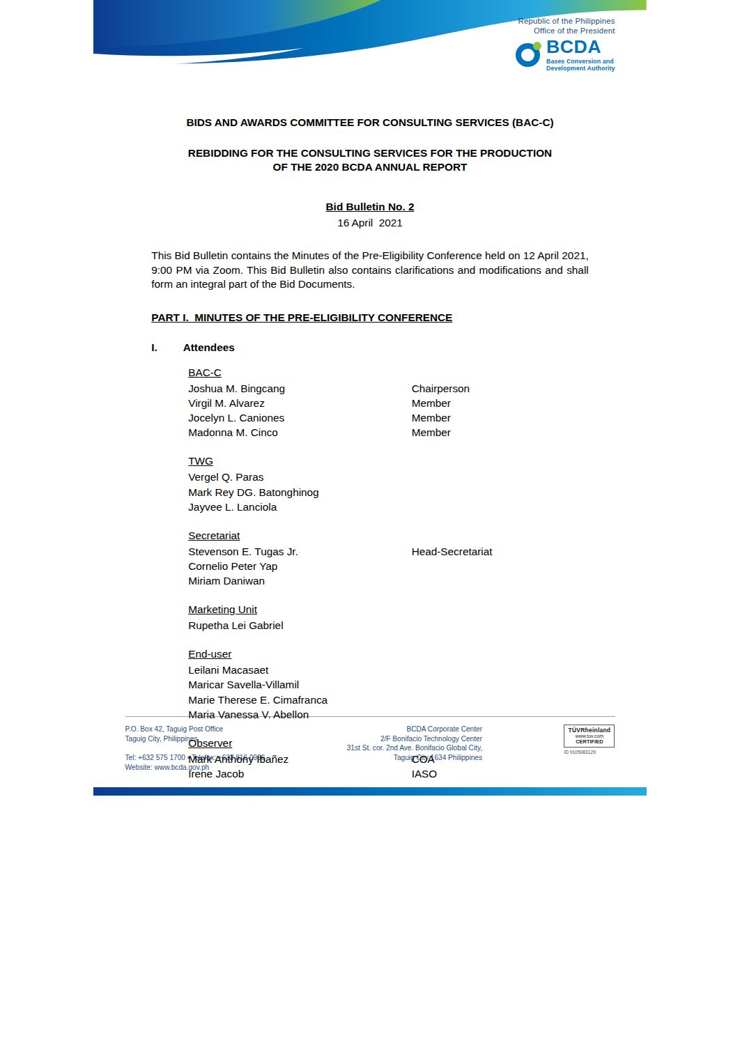Republic of the Philippines
Office of the President
BCDA
Bases Conversion and
Development Authority
BIDS AND AWARDS COMMITTEE FOR CONSULTING SERVICES (BAC-C)
REBIDDING FOR THE CONSULTING SERVICES FOR THE PRODUCTION
OF THE 2020 BCDA ANNUAL REPORT
Bid Bulletin No. 2
16 April 2021
This Bid Bulletin contains the Minutes of the Pre-Eligibility Conference held on 12 April 2021, 9:00 PM via Zoom. This Bid Bulletin also contains clarifications and modifications and shall form an integral part of the Bid Documents.
PART I. MINUTES OF THE PRE-ELIGIBILITY CONFERENCE
I.
Attendees
BAC-C
| Joshua M. Bingcang | Chairperson |
| Virgil M. Alvarez | Member |
| Jocelyn L. Caniones | Member |
| Madonna M. Cinco | Member |
TWG
| Vergel Q. Paras | |
| Mark Rey DG. Batonghinog | |
| Jayvee L. Lanciola | |
Secretariat
| Stevenson E. Tugas Jr. | Head-Secretariat |
| Cornelio Peter Yap | |
| Miriam Daniwan | |
Marketing Unit
| Rupetha Lei Gabriel | |
End-user
| Leilani Macasaet | |
| Maricar Savella-Villamil | |
| Marie Therese E. Cimafranca | |
| Maria Vanessa V. Abellon | |
Observer
| Mark Anthony Ibañez | COA |
| Irene Jacob | IASO |
P.O. Box 42, Taguig Post Office
Taguig City, Philippines
Tel: +632 575 1700 • Telefax: +632 816 0996
Website: www.bcda.gov.ph
BCDA Corporate Center
2/F Bonifacio Technology Center
31st St. cor. 2nd Ave. Bonifacio Global City,
Taguig City 1634 Philippines
TÜVRheinland
www.tuv.com
CERTIFIED
ID 9105083129